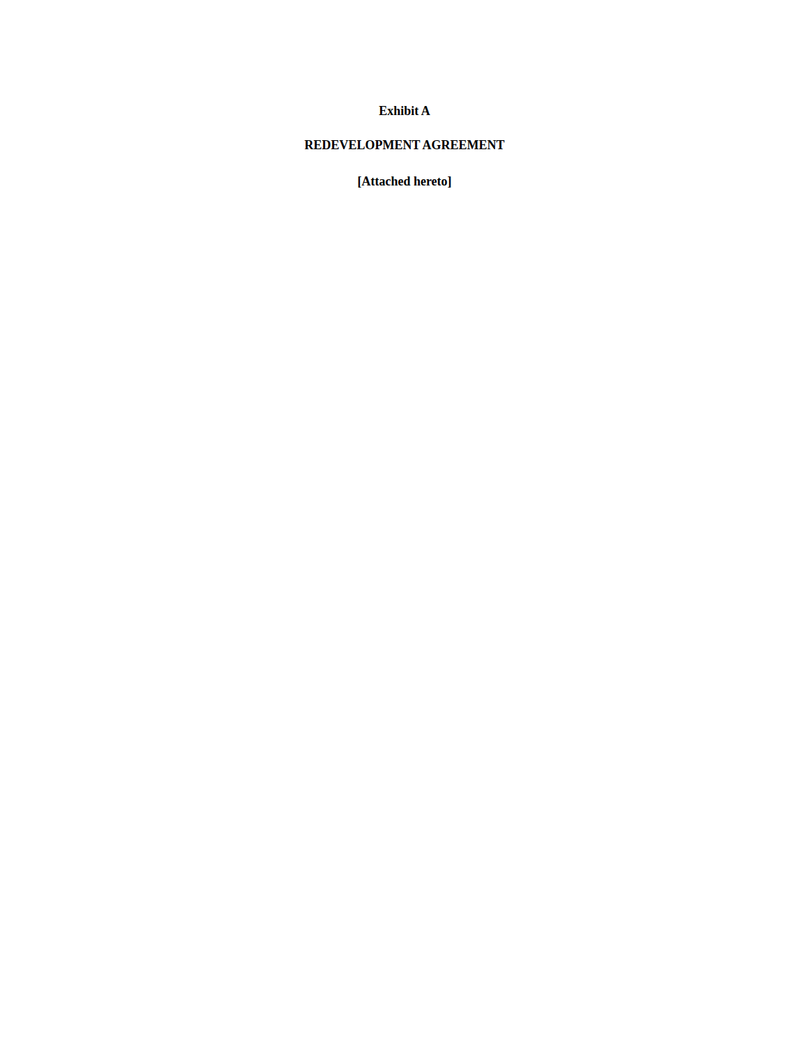Exhibit A
REDEVELOPMENT AGREEMENT
[Attached hereto]